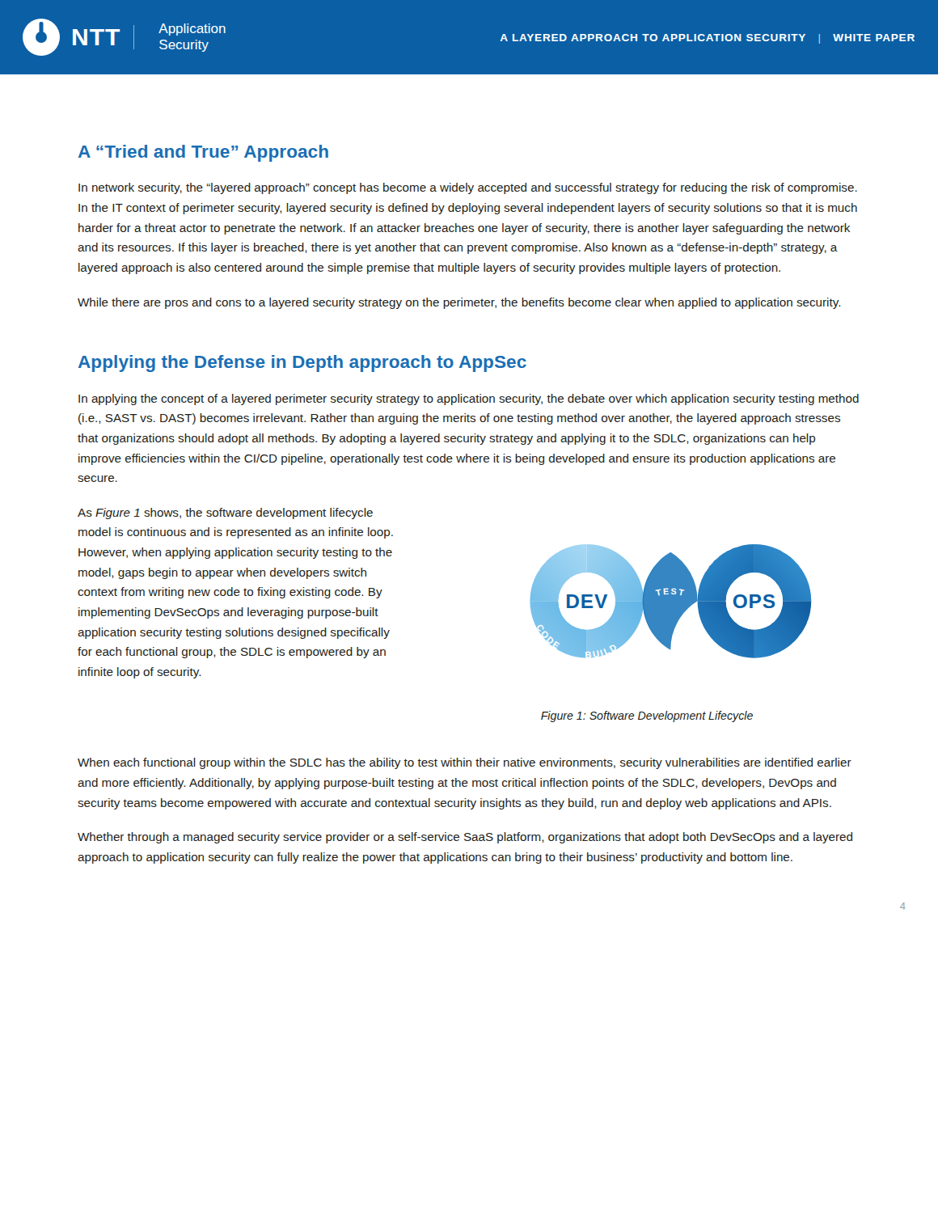NTT
Application
Security
A LAYERED APPROACH TO APPLICATION SECURITY | WHITE PAPER
A “Tried and True” Approach
In network security, the “layered approach” concept has become a widely accepted and successful strategy for reducing the risk of compromise. In the IT context of perimeter security, layered security is defined by deploying several independent layers of security solutions so that it is much harder for a threat actor to penetrate the network. If an attacker breaches one layer of security, there is another layer safeguarding the network and its resources. If this layer is breached, there is yet another that can prevent compromise. Also known as a “defense-in-depth” strategy, a layered approach is also centered around the simple premise that multiple layers of security provides multiple layers of protection.
While there are pros and cons to a layered security strategy on the perimeter, the benefits become clear when applied to application security.
Applying the Defense in Depth approach to AppSec
In applying the concept of a layered perimeter security strategy to application security, the debate over which application security testing method (i.e., SAST vs. DAST) becomes irrelevant. Rather than arguing the merits of one testing method over another, the layered approach stresses that organizations should adopt all methods. By adopting a layered security strategy and applying it to the SDLC, organizations can help improve efficiencies within the CI/CD pipeline, operationally test code where it is being developed and ensure its production applications are secure.
As Figure 1 shows, the software development lifecycle model is continuous and is represented as an infinite loop. However, when applying application security testing to the model, gaps begin to appear when developers switch context from writing new code to fixing existing code. By implementing DevSecOps and leveraging purpose-built application security testing solutions designed specifically for each functional group, the SDLC is empowered by an infinite loop of security.
DEV OPS PLAN CODE BUILD RELEASE DEPLOY OPERATE TEST
Figure 1: Software Development Lifecycle
When each functional group within the SDLC has the ability to test within their native environments, security vulnerabilities are identified earlier and more efficiently. Additionally, by applying purpose-built testing at the most critical inflection points of the SDLC, developers, DevOps and security teams become empowered with accurate and contextual security insights as they build, run and deploy web applications and APIs.
Whether through a managed security service provider or a self-service SaaS platform, organizations that adopt both DevSecOps and a layered approach to application security can fully realize the power that applications can bring to their business’ productivity and bottom line.
4